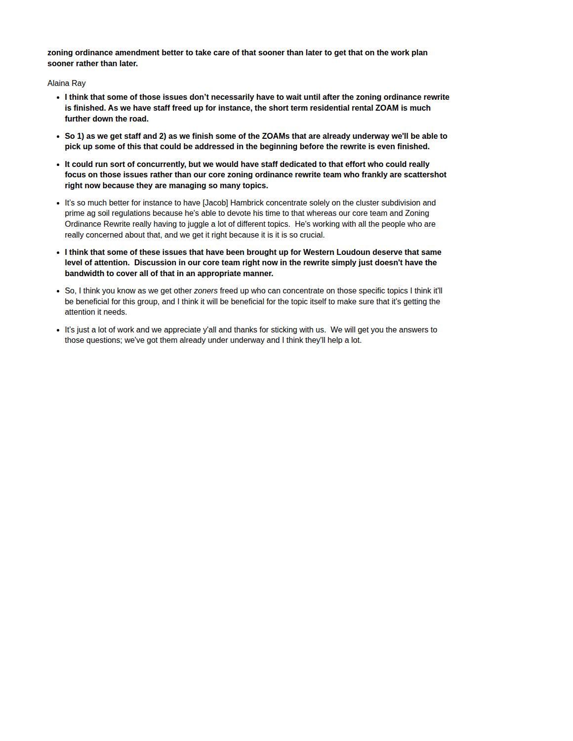zoning ordinance amendment better to take care of that sooner than later to get that on the work plan sooner rather than later.
Alaina Ray
I think that some of those issues don’t necessarily have to wait until after the zoning ordinance rewrite is finished. As we have staff freed up for instance, the short term residential rental ZOAM is much further down the road.
So 1) as we get staff and 2) as we finish some of the ZOAMs that are already underway we'll be able to pick up some of this that could be addressed in the beginning before the rewrite is even finished.
It could run sort of concurrently, but we would have staff dedicated to that effort who could really focus on those issues rather than our core zoning ordinance rewrite team who frankly are scattershot right now because they are managing so many topics.
It’s so much better for instance to have [Jacob] Hambrick concentrate solely on the cluster subdivision and prime ag soil regulations because he's able to devote his time to that whereas our core team and Zoning Ordinance Rewrite really having to juggle a lot of different topics. He's working with all the people who are really concerned about that, and we get it right because it is it is so crucial.
I think that some of these issues that have been brought up for Western Loudoun deserve that same level of attention. Discussion in our core team right now in the rewrite simply just doesn't have the bandwidth to cover all of that in an appropriate manner.
So, I think you know as we get other zoners freed up who can concentrate on those specific topics I think it'll be beneficial for this group, and I think it will be beneficial for the topic itself to make sure that it's getting the attention it needs.
It’s just a lot of work and we appreciate y'all and thanks for sticking with us. We will get you the answers to those questions; we've got them already under underway and I think they'll help a lot.